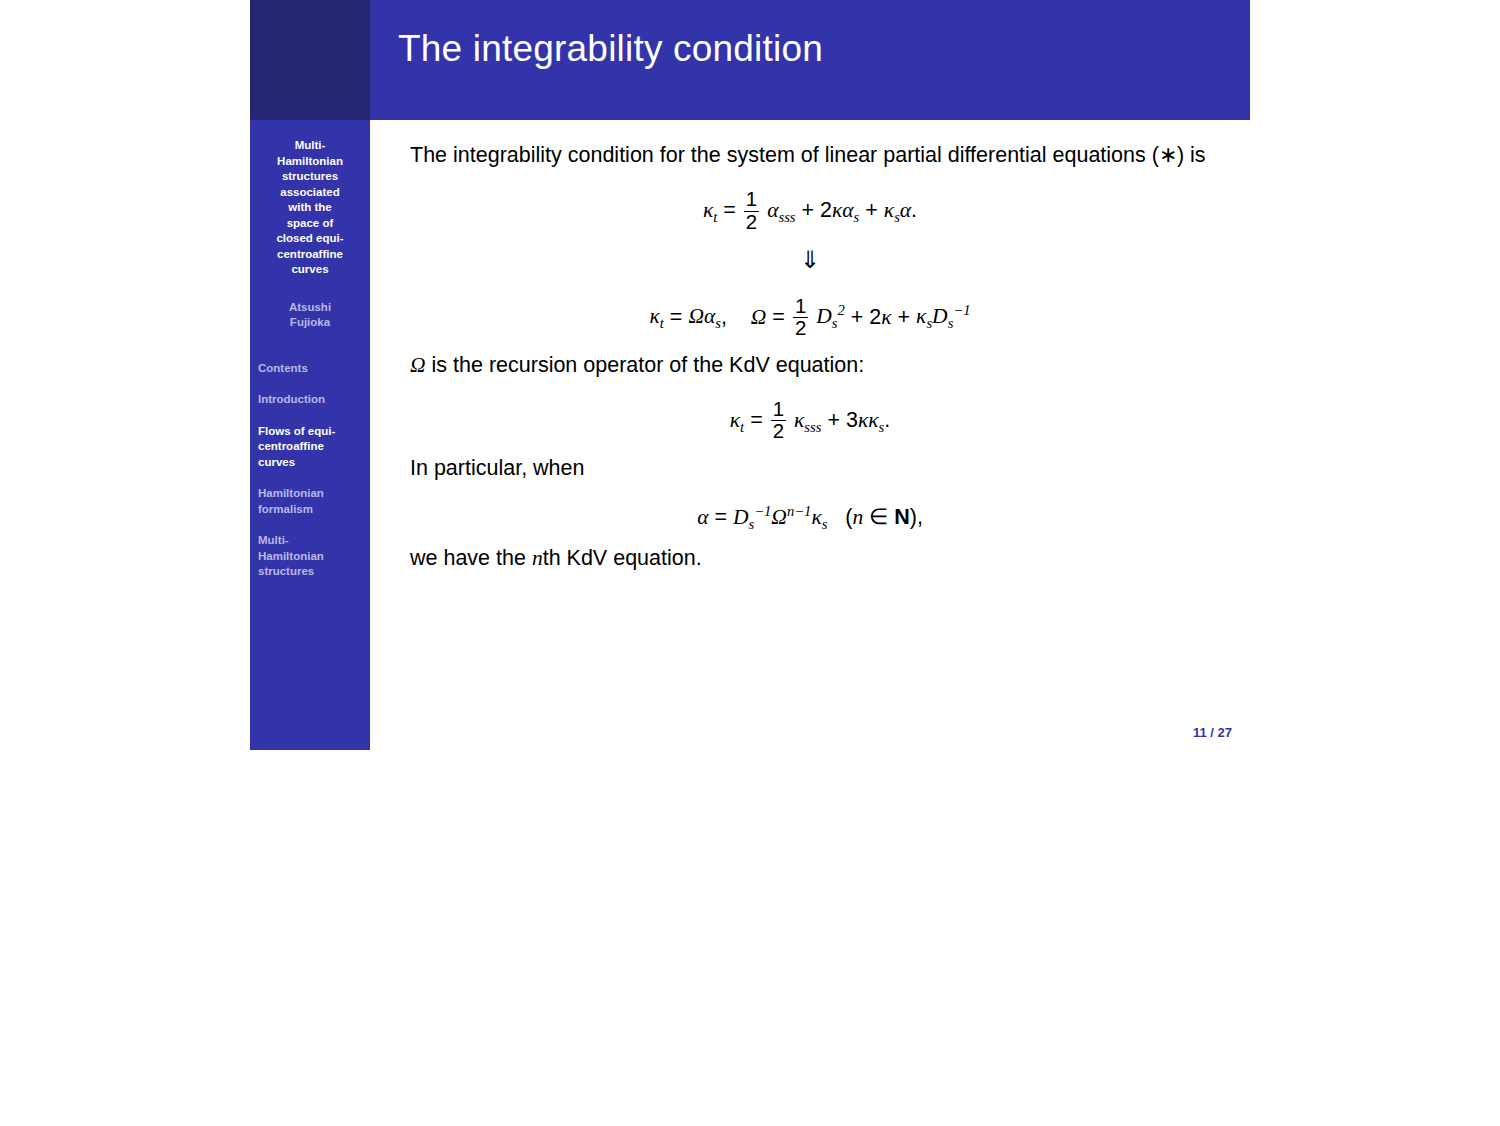The integrability condition
Multi-
Hamiltonian
structures
associated
with the
space of
closed equi-
centroaffine
curves
Atsushi
Fujioka
Contents
Introduction
Flows of equi-
centroaffine
curves
Hamiltonian
formalism
Multi-
Hamiltonian
structures
The integrability condition for the system of linear partial differential equations (∗) is
κt = 12 αsss + 2καs + κsα.
⇓
κt = Ωαs, Ω = 12 Ds2 + 2κ + κsDs−1
Ω is the recursion operator of the KdV equation:
κt = 12 κsss + 3κκs.
In particular, when
α = Ds−1Ωn−1κs (n ∈ N),
we have the nth KdV equation.
11 / 27